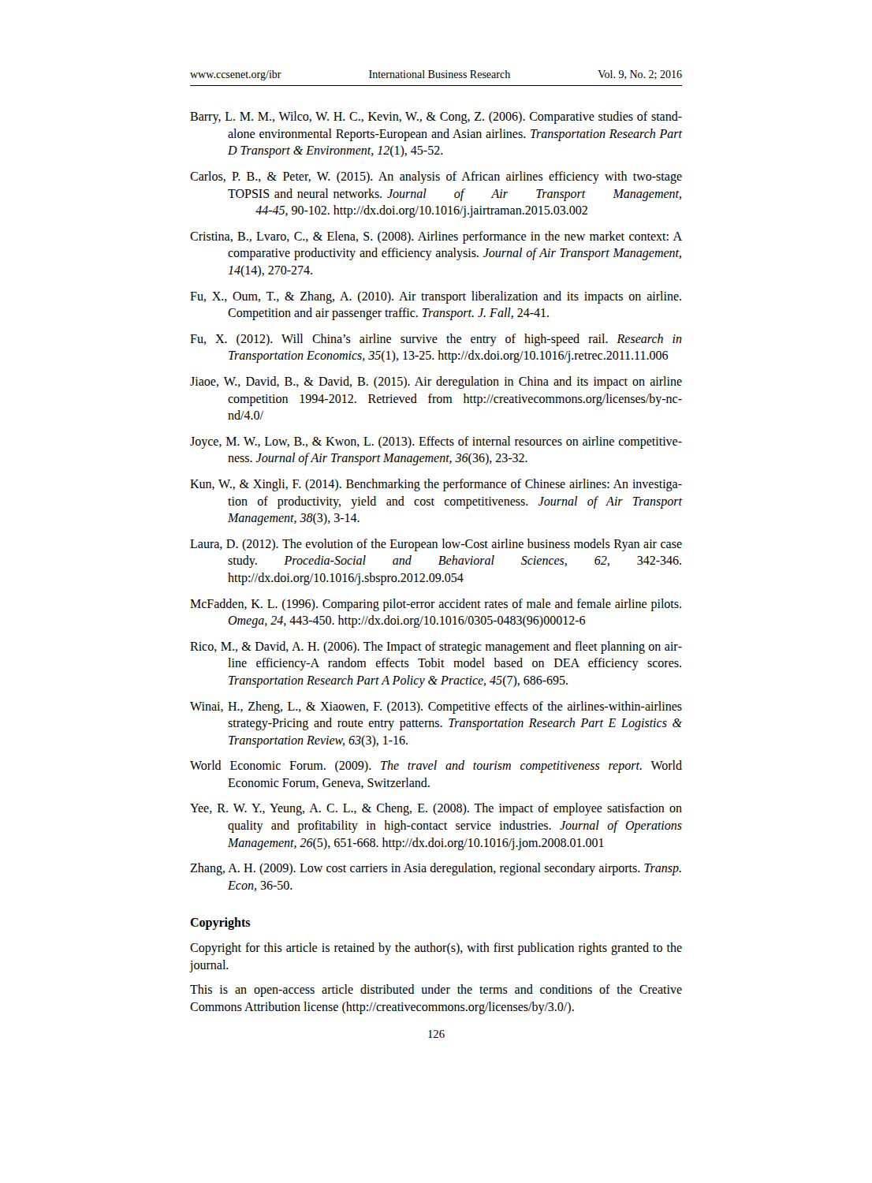www.ccsenet.org/ibr International Business Research Vol. 9, No. 2; 2016
Barry, L. M. M., Wilco, W. H. C., Kevin, W., & Cong, Z. (2006). Comparative studies of standalone environmental Reports-European and Asian airlines. Transportation Research Part D Transport & Environment, 12(1), 45-52.
Carlos, P. B., & Peter, W. (2015). An analysis of African airlines efficiency with two-stage TOPSIS and neural networks. Journal of Air Transport Management, 44-45, 90-102. http://dx.doi.org/10.1016/j.jairtraman.2015.03.002
Cristina, B., Lvaro, C., & Elena, S. (2008). Airlines performance in the new market context: A comparative productivity and efficiency analysis. Journal of Air Transport Management, 14(14), 270-274.
Fu, X., Oum, T., & Zhang, A. (2010). Air transport liberalization and its impacts on airline. Competition and air passenger traffic. Transport. J. Fall, 24-41.
Fu, X. (2012). Will China’s airline survive the entry of high-speed rail. Research in Transportation Economics, 35(1), 13-25. http://dx.doi.org/10.1016/j.retrec.2011.11.006
Jiaoe, W., David, B., & David, B. (2015). Air deregulation in China and its impact on airline competition 1994-2012. Retrieved from http://creativecommons.org/licenses/by-nc-nd/4.0/
Joyce, M. W., Low, B., & Kwon, L. (2013). Effects of internal resources on airline competitiveness. Journal of Air Transport Management, 36(36), 23-32.
Kun, W., & Xingli, F. (2014). Benchmarking the performance of Chinese airlines: An investigation of productivity, yield and cost competitiveness. Journal of Air Transport Management, 38(3), 3-14.
Laura, D. (2012). The evolution of the European low-Cost airline business models Ryan air case study. Procedia-Social and Behavioral Sciences, 62, 342-346. http://dx.doi.org/10.1016/j.sbspro.2012.09.054
McFadden, K. L. (1996). Comparing pilot-error accident rates of male and female airline pilots. Omega, 24, 443-450. http://dx.doi.org/10.1016/0305-0483(96)00012-6
Rico, M., & David, A. H. (2006). The Impact of strategic management and fleet planning on airline efficiency-A random effects Tobit model based on DEA efficiency scores. Transportation Research Part A Policy & Practice, 45(7), 686-695.
Winai, H., Zheng, L., & Xiaowen, F. (2013). Competitive effects of the airlines-within-airlines strategy-Pricing and route entry patterns. Transportation Research Part E Logistics & Transportation Review, 63(3), 1-16.
World Economic Forum. (2009). The travel and tourism competitiveness report. World Economic Forum, Geneva, Switzerland.
Yee, R. W. Y., Yeung, A. C. L., & Cheng, E. (2008). The impact of employee satisfaction on quality and profitability in high-contact service industries. Journal of Operations Management, 26(5), 651-668. http://dx.doi.org/10.1016/j.jom.2008.01.001
Zhang, A. H. (2009). Low cost carriers in Asia deregulation, regional secondary airports. Transp. Econ, 36-50.
Copyrights
Copyright for this article is retained by the author(s), with first publication rights granted to the journal.
This is an open-access article distributed under the terms and conditions of the Creative Commons Attribution license (http://creativecommons.org/licenses/by/3.0/).
126